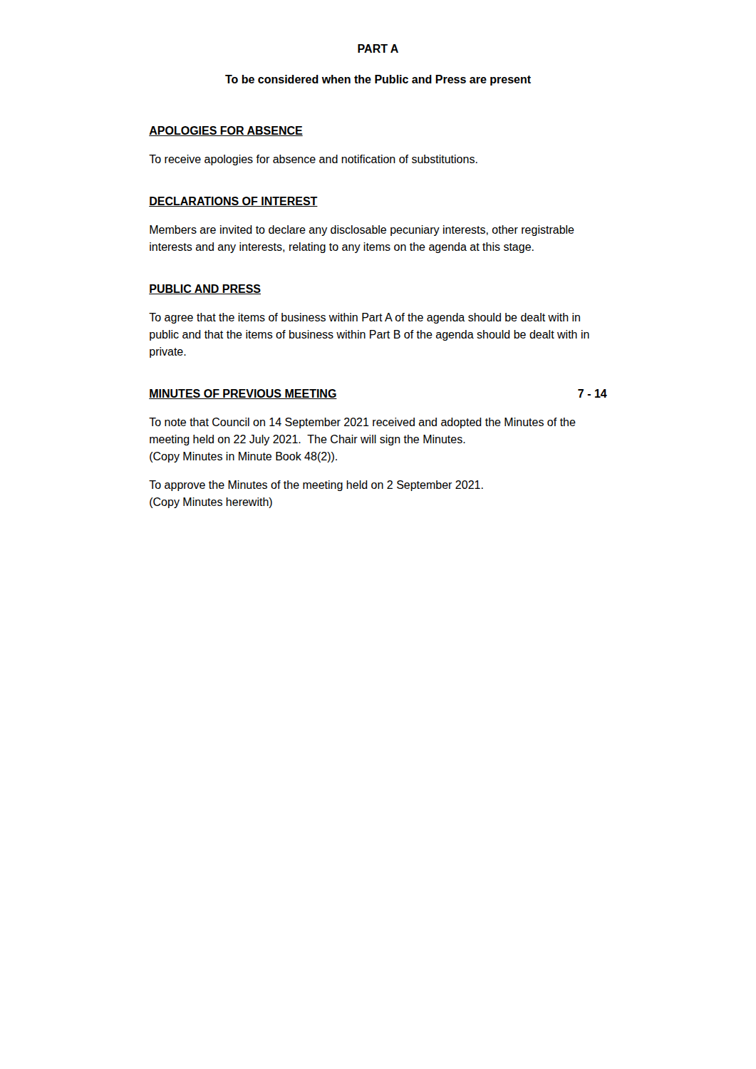PART A
To be considered when the Public and Press are present
Apologies for Absence
To receive apologies for absence and notification of substitutions.
Declarations of Interest
Members are invited to declare any disclosable pecuniary interests, other registrable interests and any interests, relating to any items on the agenda at this stage.
Public and Press
To agree that the items of business within Part A of the agenda should be dealt with in public and that the items of business within Part B of the agenda should be dealt with in private.
7 - 14 Minutes of Previous Meeting
To note that Council on 14 September 2021 received and adopted the Minutes of the meeting held on 22 July 2021. The Chair will sign the Minutes.
(Copy Minutes in Minute Book 48(2)).
To approve the Minutes of the meeting held on 2 September 2021.
(Copy Minutes herewith)